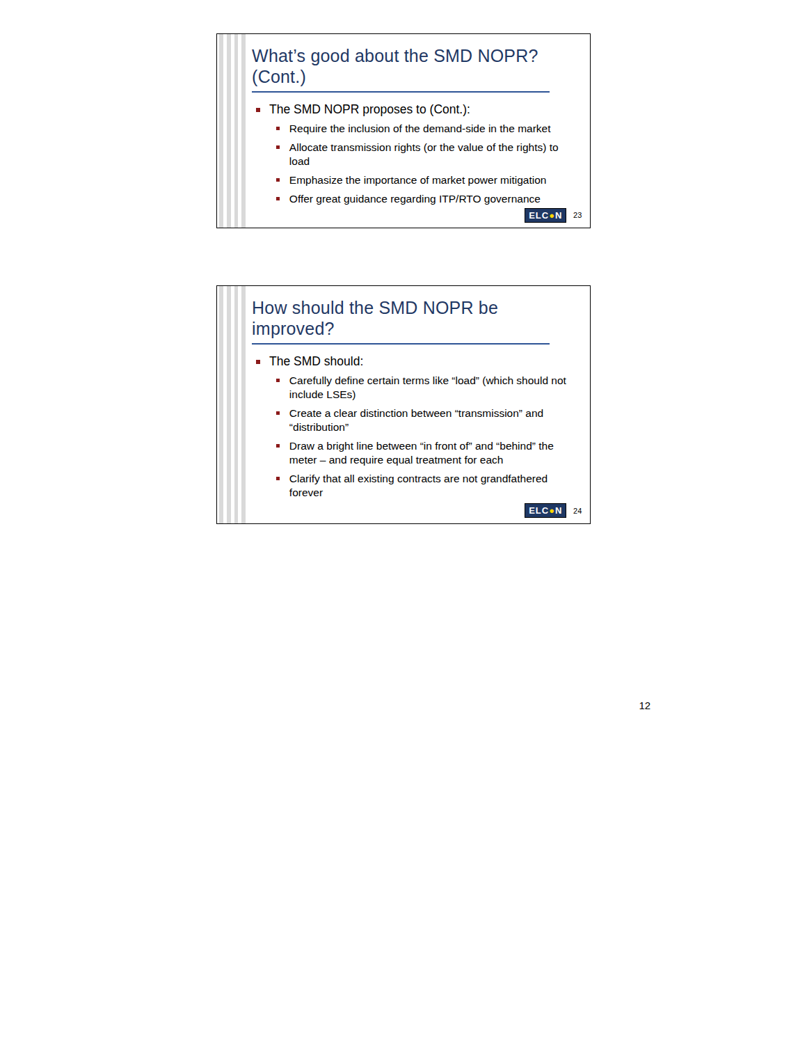What’s good about the SMD NOPR? (Cont.)
The SMD NOPR proposes to (Cont.):
Require the inclusion of the demand-side in the market
Allocate transmission rights (or the value of the rights) to load
Emphasize the importance of market power mitigation
Offer great guidance regarding ITP/RTO governance
ELC●N 23
How should the SMD NOPR be improved?
The SMD should:
Carefully define certain terms like “load” (which should not include LSEs)
Create a clear distinction between “transmission” and “distribution”
Draw a bright line between “in front of” and “behind” the meter – and require equal treatment for each
Clarify that all existing contracts are not grandfathered forever
ELC●N 24
12